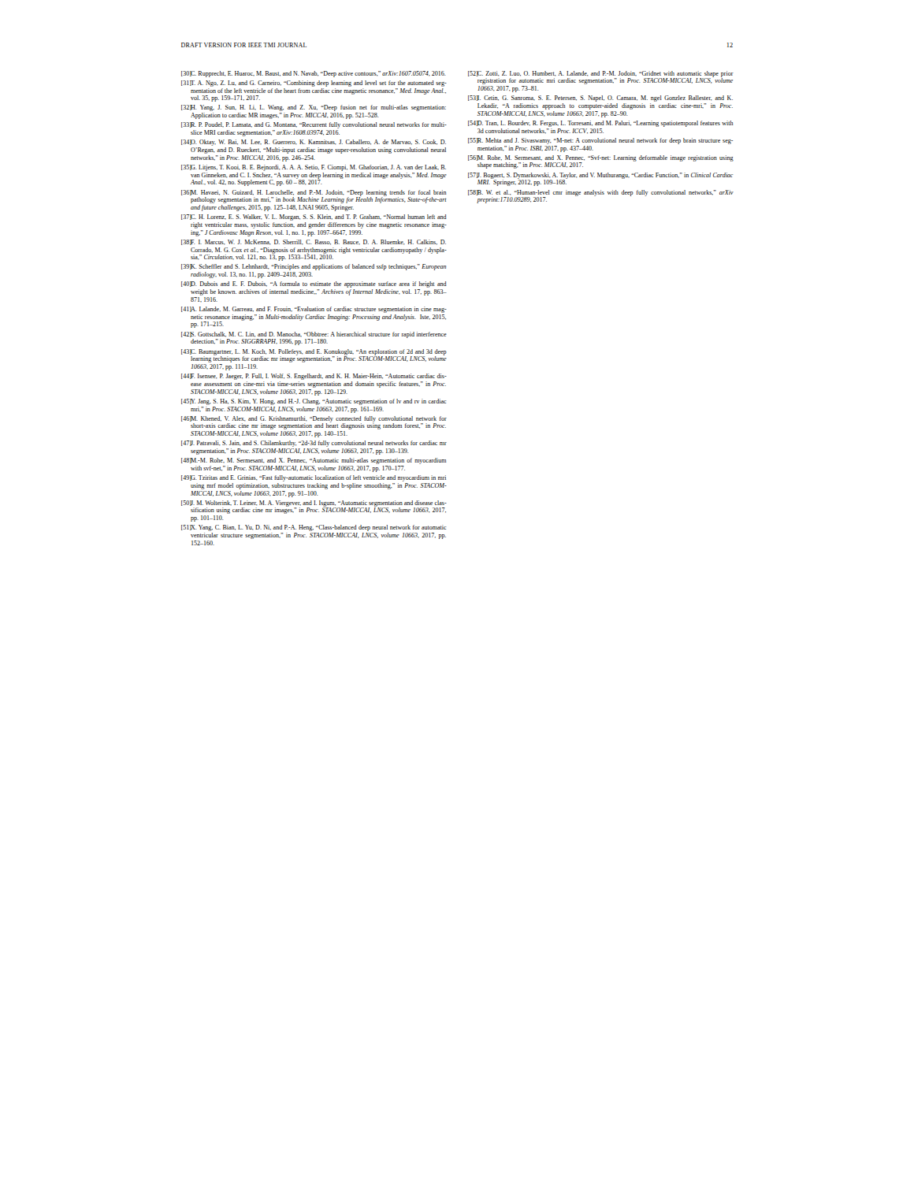Draft version for IEEE TMI journal
12
[30] C. Rupprecht, E. Huaroc, M. Baust, and N. Navab, “Deep active contours,” arXiv:1607.05074, 2016.
[31] T. A. Ngo, Z. Lu, and G. Carneiro, “Combining deep learning and level set for the automated segmentation of the left ventricle of the heart from cardiac cine magnetic resonance,” Med. Image Anal., vol. 35, pp. 159–171, 2017.
[32] H. Yang, J. Sun, H. Li, L. Wang, and Z. Xu, “Deep fusion net for multi-atlas segmentation: Application to cardiac MR images,” in Proc. MICCAI, 2016, pp. 521–528.
[33] R. P. Poudel, P. Lamata, and G. Montana, “Recurrent fully convolutional neural networks for multi-slice MRI cardiac segmentation,” arXiv:1608.03974, 2016.
[34] O. Oktay, W. Bai, M. Lee, R. Guerrero, K. Kamnitsas, J. Caballero, A. de Marvao, S. Cook, D. O’Regan, and D. Rueckert, “Multi-input cardiac image super-resolution using convolutional neural networks,” in Proc. MICCAI, 2016, pp. 246–254.
[35] G. Litjens, T. Kooi, B. E. Bejnordi, A. A. A. Setio, F. Ciompi, M. Ghafoorian, J. A. van der Laak, B. van Ginneken, and C. I. Snchez, “A survey on deep learning in medical image analysis,” Med. Image Anal., vol. 42, no. Supplement C, pp. 60 – 88, 2017.
[36] M. Havaei, N. Guizard, H. Larochelle, and P.-M. Jodoin, “Deep learning trends for focal brain pathology segmentation in mri,” in book Machine Learning for Health Informatics, State-of-the-art and future challenges, 2015, pp. 125–148, LNAI 9605, Springer.
[37] C. H. Lorenz, E. S. Walker, V. L. Morgan, S. S. Klein, and T. P. Graham, “Normal human left and right ventricular mass, systolic function, and gender differences by cine magnetic resonance imaging,” J Cardiovasc Magn Reson, vol. 1, no. 1, pp. 1097–6647, 1999.
[38] F. I. Marcus, W. J. McKenna, D. Sherrill, C. Basso, B. Bauce, D. A. Bluemke, H. Calkins, D. Corrado, M. G. Cox et al., “Diagnosis of arrhythmogenic right ventricular cardiomyopathy / dysplasia,” Circulation, vol. 121, no. 13, pp. 1533–1541, 2010.
[39] K. Scheffler and S. Lehnhardt, “Principles and applications of balanced ssfp techniques,” European radiology, vol. 13, no. 11, pp. 2409–2418, 2003.
[40] D. Dubois and E. F. Dubois, “A formula to estimate the approximate surface area if height and weight be known. archives of internal medicine,,” Archives of Internal Medicine, vol. 17, pp. 863–871, 1916.
[41] A. Lalande, M. Garreau, and F. Frouin, “Evaluation of cardiac structure segmentation in cine magnetic resonance imaging,” in Multi-modality Cardiac Imaging: Processing and Analysis. Iste, 2015, pp. 171–215.
[42] S. Gottschalk, M. C. Lin, and D. Manocha, “Obbtree: A hierarchical structure for rapid interference detection,” in Proc. SIGGRRAPH, 1996, pp. 171–180.
[43] C. Baumgartner, L. M. Koch, M. Pollefeys, and E. Konukoglu, “An exploration of 2d and 3d deep learning techniques for cardiac mr image segmentation,” in Proc. STACOM-MICCAI, LNCS, volume 10663, 2017, pp. 111–119.
[44] F. Isensee, P. Jaeger, P. Full, I. Wolf, S. Engelhardt, and K. H. Maier-Hein, “Automatic cardiac disease assessment on cine-mri via time-series segmentation and domain specific features,” in Proc. STACOM-MICCAI, LNCS, volume 10663, 2017, pp. 120–129.
[45] Y. Jang, S. Ha, S. Kim, Y. Hong, and H.-J. Chang, “Automatic segmentation of lv and rv in cardiac mri,” in Proc. STACOM-MICCAI, LNCS, volume 10663, 2017, pp. 161–169.
[46] M. Khened, V. Alex, and G. Krishnamurthi, “Densely connected fully convolutional network for short-axis cardiac cine mr image segmentation and heart diagnosis using random forest,” in Proc. STACOM-MICCAI, LNCS, volume 10663, 2017, pp. 140–151.
[47] J. Patravali, S. Jain, and S. Chilamkurthy, “2d-3d fully convolutional neural networks for cardiac mr segmentation,” in Proc. STACOM-MICCAI, LNCS, volume 10663, 2017, pp. 130–139.
[48] M.-M. Rohe, M. Sermesant, and X. Pennec, “Automatic multi-atlas segmentation of myocardium with svf-net,” in Proc. STACOM-MICCAI, LNCS, volume 10663, 2017, pp. 170–177.
[49] G. Tziritas and E. Grinias, “Fast fully-automatic localization of left ventricle and myocardium in mri using mrf model optimization, substructures tracking and b-spline smoothing,” in Proc. STACOM-MICCAI, LNCS, volume 10663, 2017, pp. 91–100.
[50] J. M. Wolterink, T. Leiner, M. A. Viergever, and I. Isgum, “Automatic segmentation and disease classification using cardiac cine mr images,” in Proc. STACOM-MICCAI, LNCS, volume 10663, 2017, pp. 101–110.
[51] X. Yang, C. Bian, L. Yu, D. Ni, and P.-A. Heng, “Class-balanced deep neural network for automatic ventricular structure segmentation,” in Proc. STACOM-MICCAI, LNCS, volume 10663, 2017, pp. 152–160.
[52] C. Zotti, Z. Luo, O. Humbert, A. Lalande, and P.-M. Jodoin, “Gridnet with automatic shape prior registration for automatic mri cardiac segmentation,” in Proc. STACOM-MICCAI, LNCS, volume 10663, 2017, pp. 73–81.
[53] I. Cetin, G. Sanroma, S. E. Petersen, S. Napel, O. Camara, M. ngel Gonzlez Ballester, and K. Lekadir, “A radiomics approach to computer-aided diagnosis in cardiac cine-mri,” in Proc. STACOM-MICCAI, LNCS, volume 10663, 2017, pp. 82–90.
[54] D. Tran, L. Bourdev, R. Fergus, L. Torresani, and M. Paluri, “Learning spatiotemporal features with 3d convolutional networks,” in Proc. ICCV, 2015.
[55] R. Mehta and J. Sivaswamy, “M-net: A convolutional neural network for deep brain structure segmentation,” in Proc. ISBI, 2017, pp. 437–440.
[56] M. Rohe, M. Sermesant, and X. Pennec, “Svf-net: Learning deformable image registration using shape matching,” in Proc. MICCAI, 2017.
[57] J. Bogaert, S. Dymarkowski, A. Taylor, and V. Muthurangu, “Cardiac Function,” in Clinical Cardiac MRI. Springer, 2012, pp. 109–168.
[58] B. W. et al., “Human-level cmr image analysis with deep fully convolutional networks,” arXiv preprint:1710.09289, 2017.